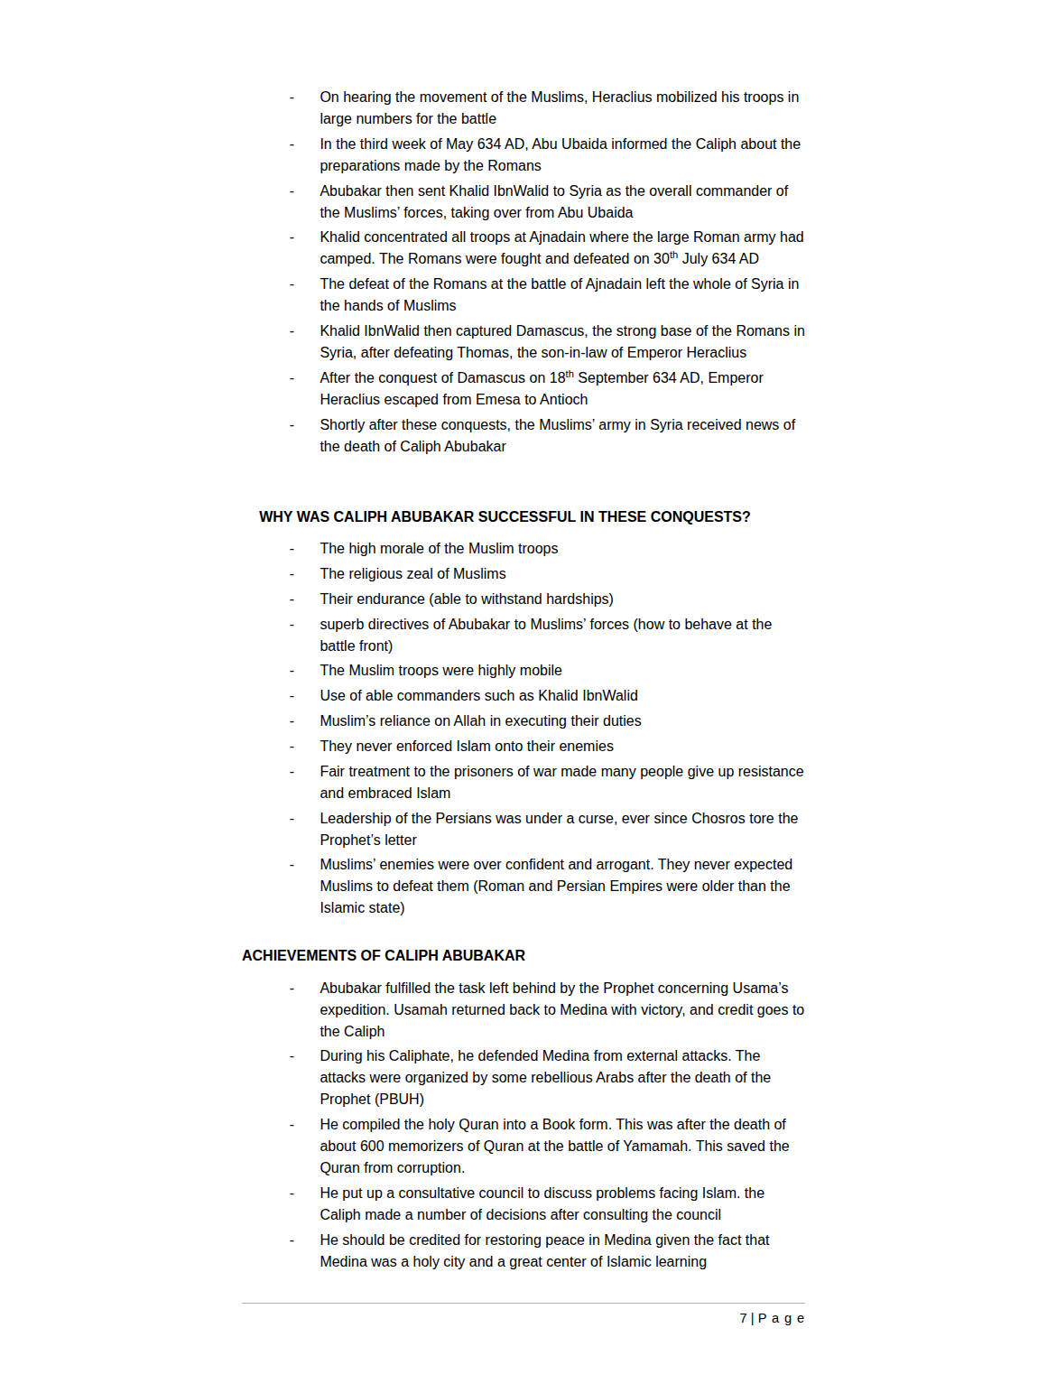On hearing the movement of the Muslims, Heraclius mobilized his troops in large numbers for the battle
In the third week of May 634 AD, Abu Ubaida informed the Caliph about the preparations made by the Romans
Abubakar then sent Khalid IbnWalid to Syria as the overall commander of the Muslims’ forces, taking over from Abu Ubaida
Khalid concentrated all troops at Ajnadain where the large Roman army had camped. The Romans were fought and defeated on 30th July 634 AD
The defeat of the Romans at the battle of Ajnadain left the whole of Syria in the hands of Muslims
Khalid IbnWalid then captured Damascus, the strong base of the Romans in Syria, after defeating Thomas, the son-in-law of Emperor Heraclius
After the conquest of Damascus on 18th September 634 AD, Emperor Heraclius escaped from Emesa to Antioch
Shortly after these conquests, the Muslims’ army in Syria received news of the death of Caliph Abubakar
WHY WAS CALIPH ABUBAKAR SUCCESSFUL IN THESE CONQUESTS?
The high morale of the Muslim troops
The religious zeal of Muslims
Their endurance (able to withstand hardships)
superb directives of Abubakar to Muslims’ forces (how to behave at the battle front)
The Muslim troops were highly mobile
Use of able commanders such as Khalid IbnWalid
Muslim’s reliance on Allah in executing their duties
They never enforced Islam onto their enemies
Fair treatment to the prisoners of war made many people give up resistance and embraced Islam
Leadership of the Persians was under a curse, ever since Chosros tore the Prophet’s letter
Muslims’ enemies were over confident and arrogant. They never expected Muslims to defeat them (Roman and Persian Empires were older than the Islamic state)
ACHIEVEMENTS OF CALIPH ABUBAKAR
Abubakar fulfilled the task left behind by the Prophet concerning Usama’s expedition. Usamah returned back to Medina with victory, and credit goes to the Caliph
During his Caliphate, he defended Medina from external attacks. The attacks were organized by some rebellious Arabs after the death of the Prophet (PBUH)
He compiled the holy Quran into a Book form. This was after the death of about 600 memorizers of Quran at the battle of Yamamah. This saved the Quran from corruption.
He put up a consultative council to discuss problems facing Islam. the Caliph made a number of decisions after consulting the council
He should be credited for restoring peace in Medina given the fact that Medina was a holy city and a great center of Islamic learning
7 | P a g e